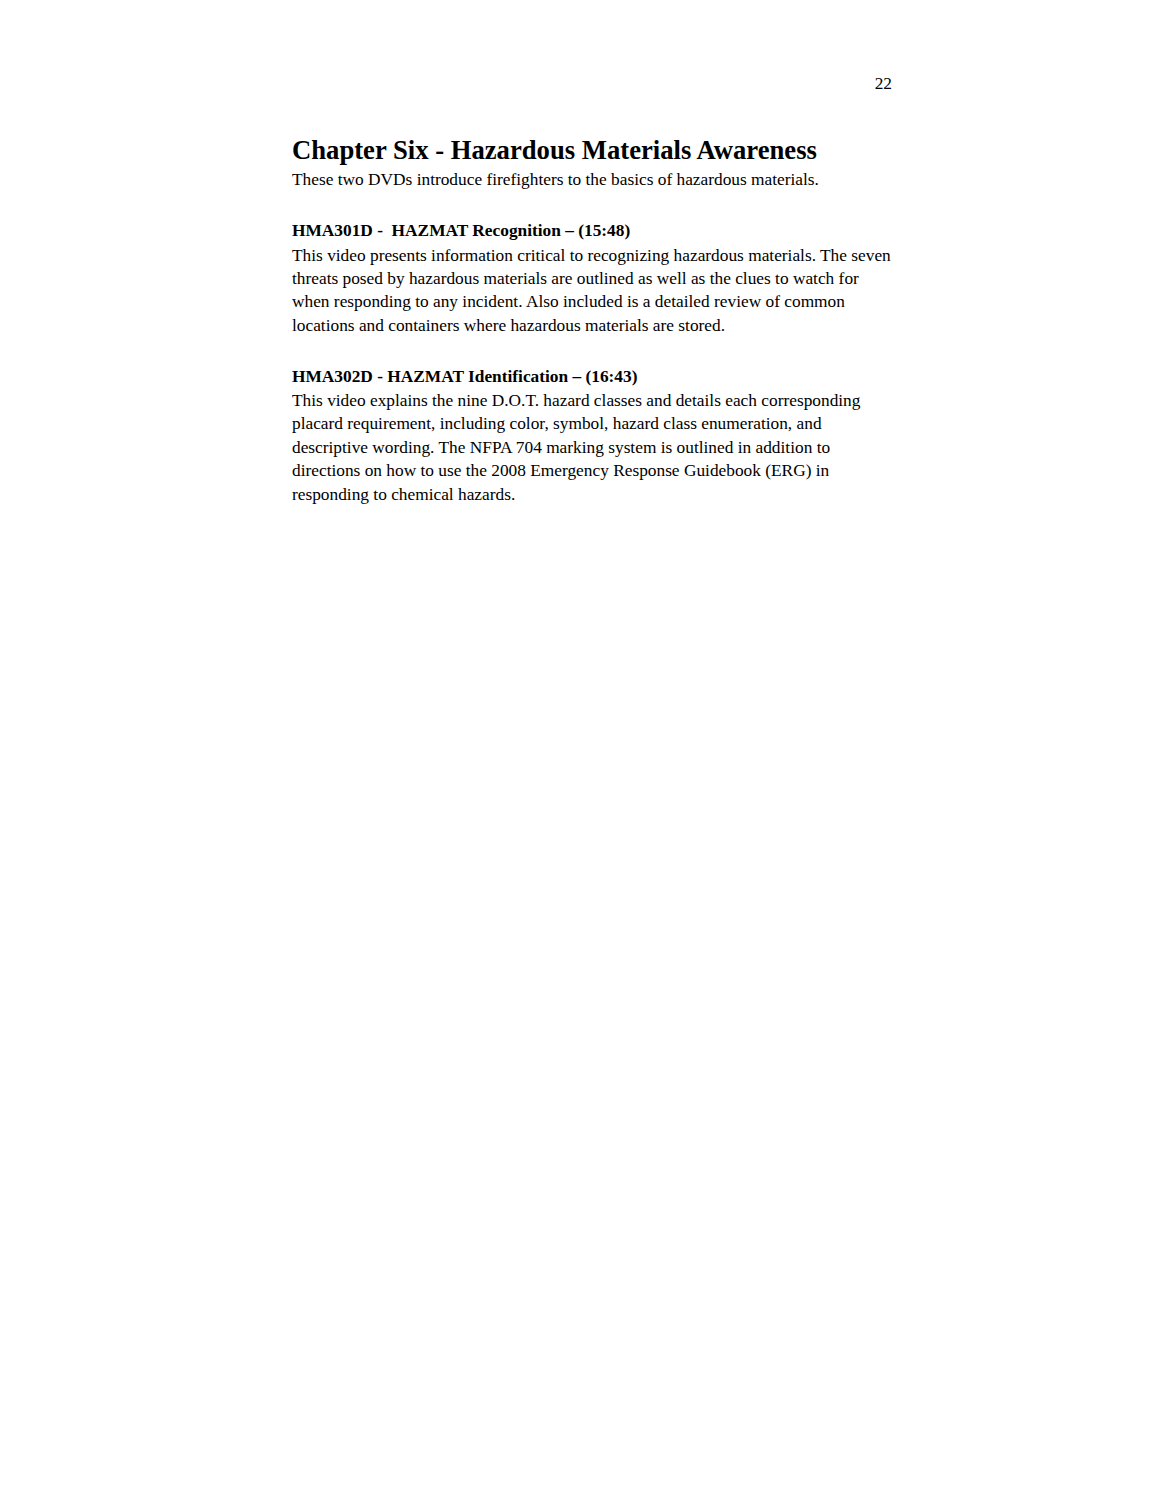22
Chapter Six - Hazardous Materials Awareness
These two DVDs introduce firefighters to the basics of hazardous materials.
HMA301D - HAZMAT Recognition – (15:48)
This video presents information critical to recognizing hazardous materials. The seven threats posed by hazardous materials are outlined as well as the clues to watch for when responding to any incident. Also included is a detailed review of common locations and containers where hazardous materials are stored.
HMA302D - HAZMAT Identification – (16:43)
This video explains the nine D.O.T. hazard classes and details each corresponding placard requirement, including color, symbol, hazard class enumeration, and descriptive wording. The NFPA 704 marking system is outlined in addition to directions on how to use the 2008 Emergency Response Guidebook (ERG) in responding to chemical hazards.